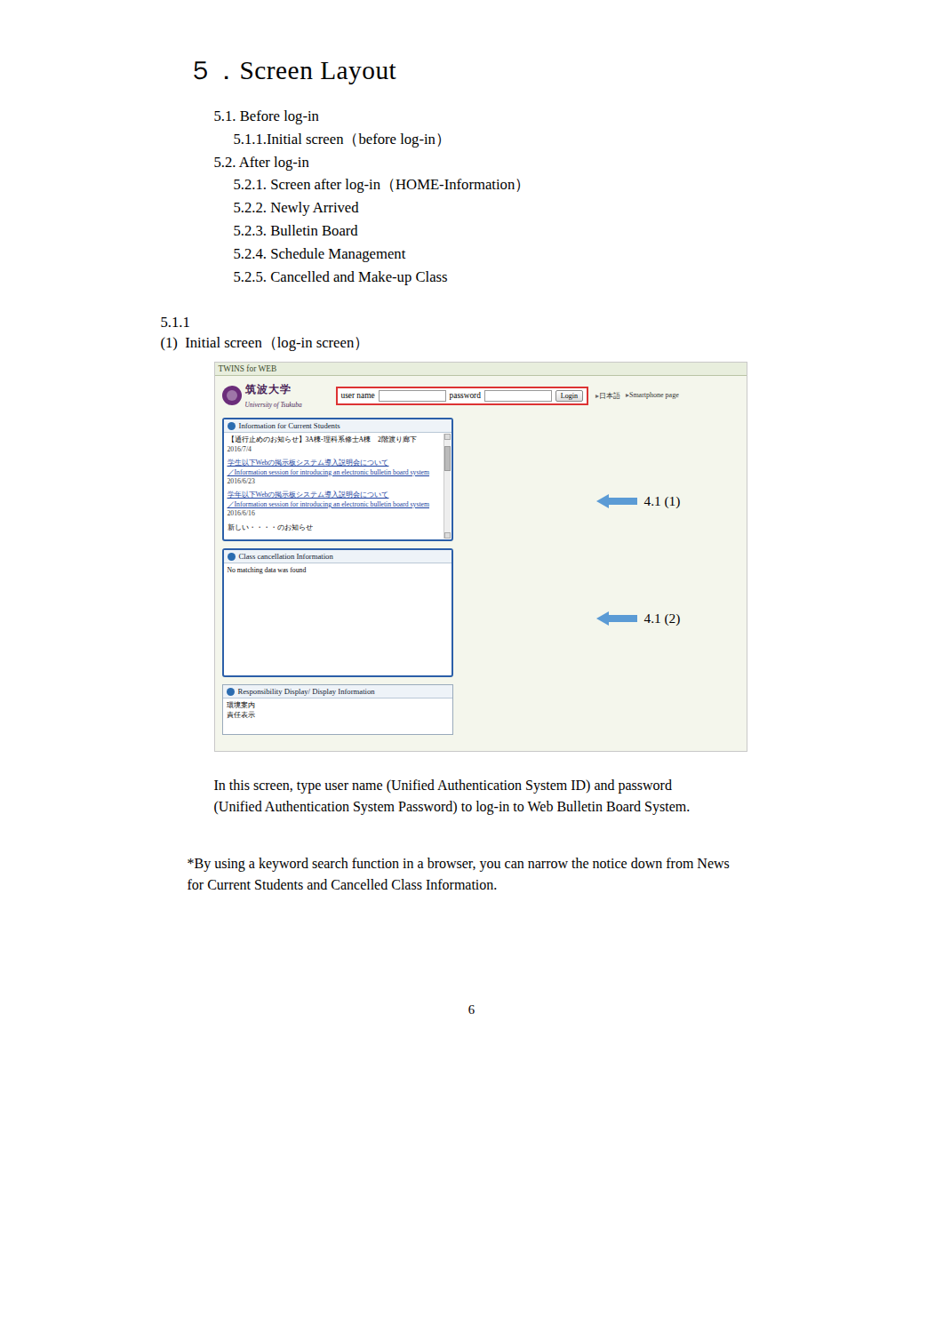５．Screen Layout
5.1. Before log-in
5.1.1.Initial screen（before log-in）
5.2. After log-in
5.2.1. Screen after log-in（HOME-Information）
5.2.2. Newly Arrived
5.2.3. Bulletin Board
5.2.4. Schedule Management
5.2.5. Cancelled and Make-up Class
5.1.1
(1) Initial screen（log-in screen）
TWINS for WEB
筑波大学
University of Tsukuba
user name password Login
日本語 Smartphone page
Information for Current Students
【通行止めのお知らせ】3A棟-理科系修士A棟　2階渡り廊下
2016/7/4
学生以下Webの掲示板システム導入説明会について
／Information session for introducing an electronic bulletin board system
2016/6/23
学年以下Webの掲示板システム導入説明会について
／Information session for introducing an electronic bulletin board system
2016/6/16
新しい・・・・のお知らせ
Class cancellation Information
No matching data was found
Responsibility Display/ Display Information
環境案内
責任表示
4.1 (1)
4.1 (2)
In this screen, type user name (Unified Authentication System ID) and password (Unified Authentication System Password) to log-in to Web Bulletin Board System.
*By using a keyword search function in a browser, you can narrow the notice down from News for Current Students and Cancelled Class Information.
6